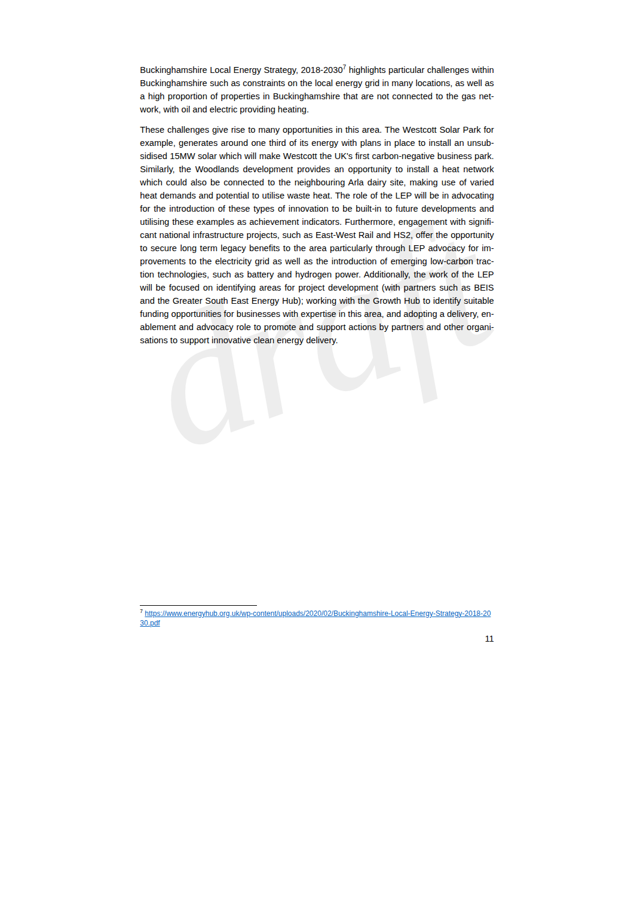draft
Buckinghamshire Local Energy Strategy, 2018-20307 highlights particular challenges within Buckinghamshire such as constraints on the local energy grid in many locations, as well as a high proportion of properties in Buckinghamshire that are not connected to the gas network, with oil and electric providing heating.
These challenges give rise to many opportunities in this area. The Westcott Solar Park for example, generates around one third of its energy with plans in place to install an unsubsidised 15MW solar which will make Westcott the UK's first carbon-negative business park. Similarly, the Woodlands development provides an opportunity to install a heat network which could also be connected to the neighbouring Arla dairy site, making use of varied heat demands and potential to utilise waste heat. The role of the LEP will be in advocating for the introduction of these types of innovation to be built-in to future developments and utilising these examples as achievement indicators. Furthermore, engagement with significant national infrastructure projects, such as East-West Rail and HS2, offer the opportunity to secure long term legacy benefits to the area particularly through LEP advocacy for improvements to the electricity grid as well as the introduction of emerging low-carbon traction technologies, such as battery and hydrogen power. Additionally, the work of the LEP will be focused on identifying areas for project development (with partners such as BEIS and the Greater South East Energy Hub); working with the Growth Hub to identify suitable funding opportunities for businesses with expertise in this area, and adopting a delivery, enablement and advocacy role to promote and support actions by partners and other organisations to support innovative clean energy delivery.
7 https://www.energyhub.org.uk/wp-content/uploads/2020/02/Buckinghamshire-Local-Energy-Strategy-2018-2030.pdf
11